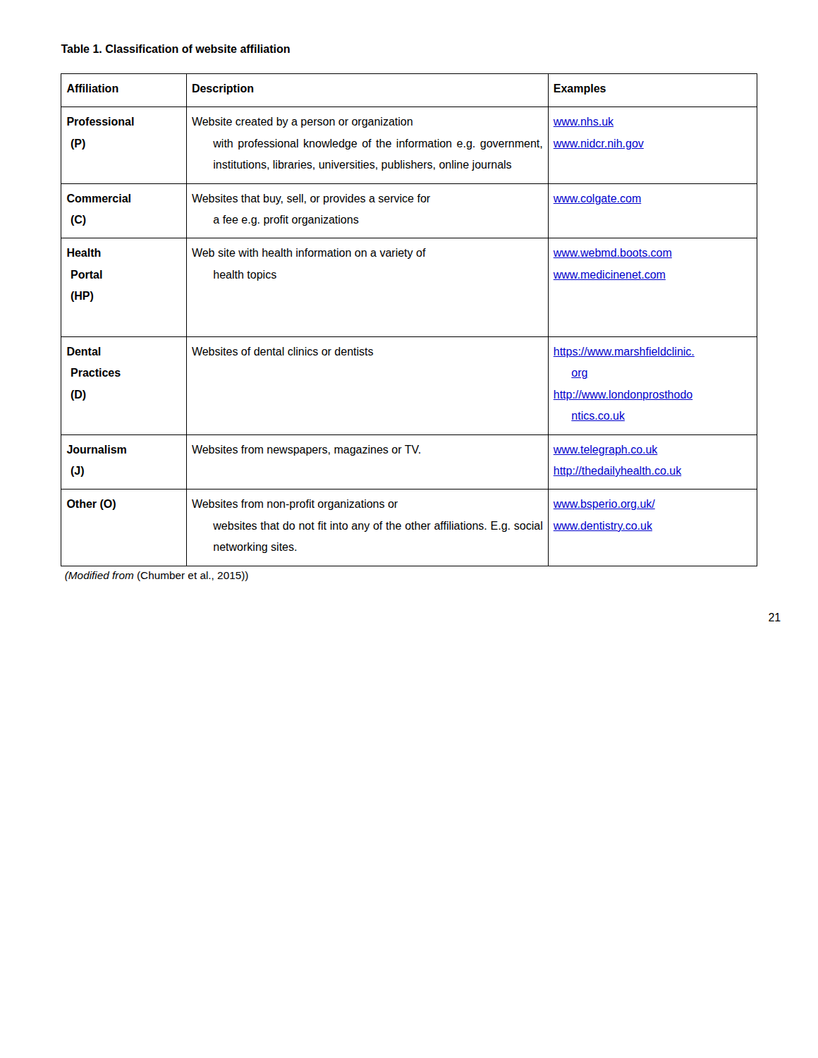Table 1. Classification of website affiliation
| Affiliation | Description | Examples |
| --- | --- | --- |
| Professional (P) | Website created by a person or organization with professional knowledge of the information e.g. government, institutions, libraries, universities, publishers, online journals | www.nhs.uk www.nidcr.nih.gov |
| Commercial (C) | Websites that buy, sell, or provides a service for a fee e.g. profit organizations | www.colgate.com |
| Health Portal (HP) | Web site with health information on a variety of health topics | www.webmd.boots.com www.medicinenet.com |
| Dental Practices (D) | Websites of dental clinics or dentists | https://www.marshfieldclinic. org http://www.londonprosthodo ntics.co.uk |
| Journalism (J) | Websites from newspapers, magazines or TV. | www.telegraph.co.uk http://thedailyhealth.co.uk |
| Other (O) | Websites from non-profit organizations or websites that do not fit into any of the other affiliations. E.g. social networking sites. | www.bsperio.org.uk/ www.dentistry.co.uk |
(Modified from (Chumber et al., 2015))
21